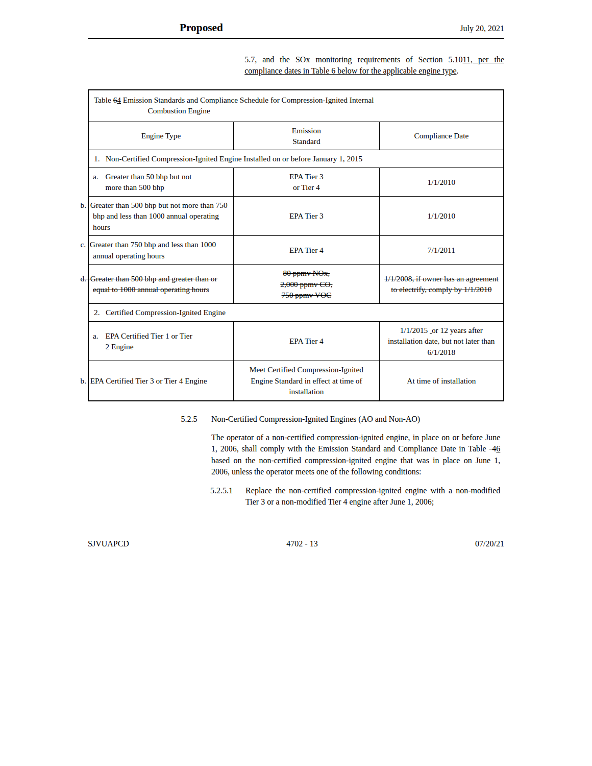Proposed July 20, 2021
5.7, and the SOx monitoring requirements of Section 5.1011, per the compliance dates in Table 6 below for the applicable engine type.
| Table 6 4 Emission Standards and Compliance Schedule for Compression-Ignited Internal Combustion Engine |
| Engine Type | Emission Standard | Compliance Date |
| 1. Non-Certified Compression-Ignited Engine Installed on or before January 1, 2015 |
| a. Greater than 50 bhp but not more than 500 bhp | EPA Tier 3 or Tier 4 | 1/1/2010 |
| b. Greater than 500 bhp but not more than 750 bhp and less than 1000 annual operating hours | EPA Tier 3 | 1/1/2010 |
| c. Greater than 750 bhp and less than 1000 annual operating hours | EPA Tier 4 | 7/1/2011 |
| d. Greater than 500 bhp and greater than or equal to 1000 annual operating hours | 80 ppmv NOx, 2,000 ppmv CO, 750 ppmv VOC | 1/1/2008, if owner has an agreement to electrify, comply by 1/1/2010 |
| 2. Certified Compression-Ignited Engine |
| a. EPA Certified Tier 1 or Tier 2 Engine | EPA Tier 4 | 1/1/2015 or 12 years after installation date, but not later than 6/1/2018 |
| b. EPA Certified Tier 3 or Tier 4 Engine | Meet Certified Compression-Ignited Engine Standard in effect at time of installation | At time of installation |
5.2.5 Non-Certified Compression-Ignited Engines (AO and Non-AO)
The operator of a non-certified compression-ignited engine, in place on or before June 1, 2006, shall comply with the Emission Standard and Compliance Date in Table 46 based on the non-certified compression-ignited engine that was in place on June 1, 2006, unless the operator meets one of the following conditions:
5.2.5.1 Replace the non-certified compression-ignited engine with a non-modified Tier 3 or a non-modified Tier 4 engine after June 1, 2006;
SJVUAPCD 4702 - 13 07/20/21